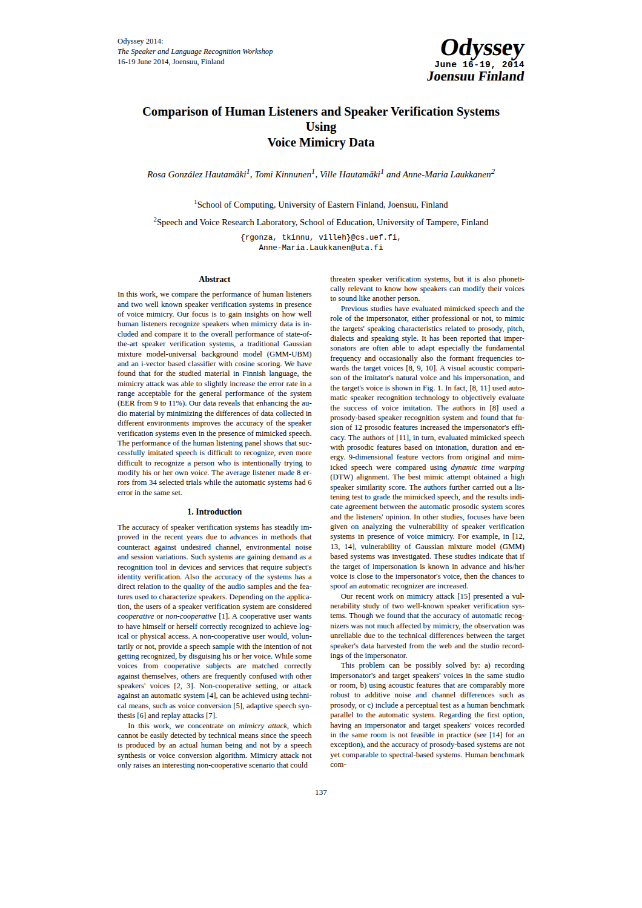Odyssey 2014:
The Speaker and Language Recognition Workshop
16-19 June 2014, Joensuu, Finland
Odyssey June 16-19, 2014 Joensuu Finland
Comparison of Human Listeners and Speaker Verification Systems Using
Voice Mimicry Data
Rosa González Hautamäki1, Tomi Kinnunen1, Ville Hautamäki1 and Anne-Maria Laukkanen2
1School of Computing, University of Eastern Finland, Joensuu, Finland
2Speech and Voice Research Laboratory, School of Education, University of Tampere, Finland
{rgonza, tkinnu, villeh}@cs.uef.fi,
Anne-Maria.Laukkanen@uta.fi
Abstract
In this work, we compare the performance of human listeners and two well known speaker verification systems in presence of voice mimicry. Our focus is to gain insights on how well human listeners recognize speakers when mimicry data is included and compare it to the overall performance of state-of-the-art speaker verification systems, a traditional Gaussian mixture model-universal background model (GMM-UBM) and an i-vector based classifier with cosine scoring. We have found that for the studied material in Finnish language, the mimicry attack was able to slightly increase the error rate in a range acceptable for the general performance of the system (EER from 9 to 11%). Our data reveals that enhancing the audio material by minimizing the differences of data collected in different environments improves the accuracy of the speaker verification systems even in the presence of mimicked speech. The performance of the human listening panel shows that successfully imitated speech is difficult to recognize, even more difficult to recognize a person who is intentionally trying to modify his or her own voice. The average listener made 8 errors from 34 selected trials while the automatic systems had 6 error in the same set.
1. Introduction
The accuracy of speaker verification systems has steadily improved in the recent years due to advances in methods that counteract against undesired channel, environmental noise and session variations. Such systems are gaining demand as a recognition tool in devices and services that require subject's identity verification. Also the accuracy of the systems has a direct relation to the quality of the audio samples and the features used to characterize speakers. Depending on the application, the users of a speaker verification system are considered cooperative or non-cooperative [1]. A cooperative user wants to have himself or herself correctly recognized to achieve logical or physical access. A non-cooperative user would, voluntarily or not, provide a speech sample with the intention of not getting recognized, by disguising his or her voice. While some voices from cooperative subjects are matched correctly against themselves, others are frequently confused with other speakers' voices [2, 3]. Non-cooperative setting, or attack against an automatic system [4], can be achieved using technical means, such as voice conversion [5], adaptive speech synthesis [6] and replay attacks [7].
In this work, we concentrate on mimicry attack, which cannot be easily detected by technical means since the speech is produced by an actual human being and not by a speech synthesis or voice conversion algorithm. Mimicry attack not only raises an interesting non-cooperative scenario that could
threaten speaker verification systems, but it is also phonetically relevant to know how speakers can modify their voices to sound like another person.
Previous studies have evaluated mimicked speech and the role of the impersonator, either professional or not, to mimic the targets' speaking characteristics related to prosody, pitch, dialects and speaking style. It has been reported that impersonators are often able to adapt especially the fundamental frequency and occasionally also the formant frequencies towards the target voices [8, 9, 10]. A visual acoustic comparison of the imitator's natural voice and his impersonation, and the target's voice is shown in Fig. 1. In fact, [8, 11] used automatic speaker recognition technology to objectively evaluate the success of voice imitation. The authors in [8] used a prosody-based speaker recognition system and found that fusion of 12 prosodic features increased the impersonator's efficacy. The authors of [11], in turn, evaluated mimicked speech with prosodic features based on intonation, duration and energy. 9-dimensional feature vectors from original and mimicked speech were compared using dynamic time warping (DTW) alignment. The best mimic attempt obtained a high speaker similarity score. The authors further carried out a listening test to grade the mimicked speech, and the results indicate agreement between the automatic prosodic system scores and the listeners' opinion. In other studies, focuses have been given on analyzing the vulnerability of speaker verification systems in presence of voice mimicry. For example, in [12, 13, 14], vulnerability of Gaussian mixture model (GMM) based systems was investigated. These studies indicate that if the target of impersonation is known in advance and his/her voice is close to the impersonator's voice, then the chances to spoof an automatic recognizer are increased.
Our recent work on mimicry attack [15] presented a vulnerability study of two well-known speaker verification systems. Though we found that the accuracy of automatic recognizers was not much affected by mimicry, the observation was unreliable due to the technical differences between the target speaker's data harvested from the web and the studio recordings of the impersonator.
This problem can be possibly solved by: a) recording impersonator's and target speakers' voices in the same studio or room, b) using acoustic features that are comparably more robust to additive noise and channel differences such as prosody, or c) include a perceptual test as a human benchmark parallel to the automatic system. Regarding the first option, having an impersonator and target speakers' voices recorded in the same room is not feasible in practice (see [14] for an exception), and the accuracy of prosody-based systems are not yet comparable to spectral-based systems. Human benchmark com-
137